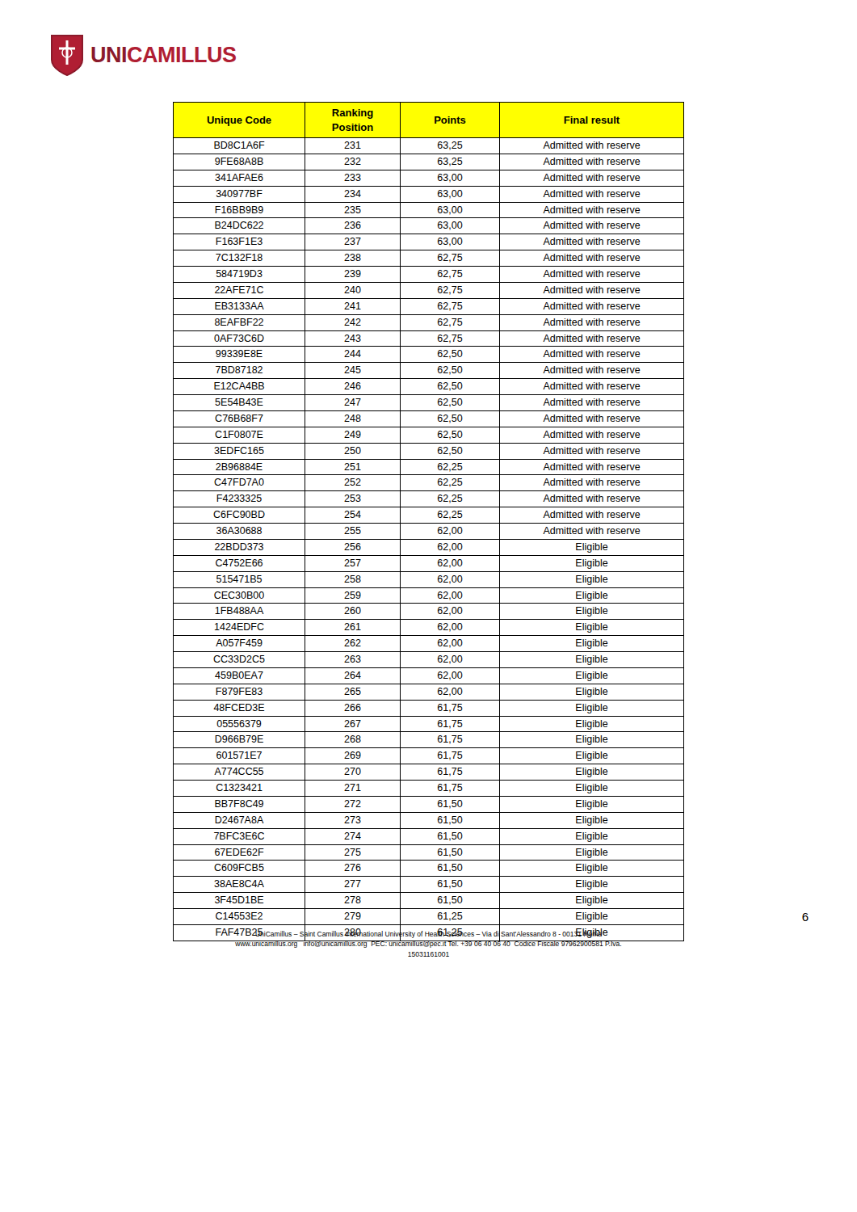UNI CAMILLUS
| Unique Code | Ranking Position | Points | Final result |
| --- | --- | --- | --- |
| BD8C1A6F | 231 | 63,25 | Admitted with reserve |
| 9FE68A8B | 232 | 63,25 | Admitted with reserve |
| 341AFAE6 | 233 | 63,00 | Admitted with reserve |
| 340977BF | 234 | 63,00 | Admitted with reserve |
| F16BB9B9 | 235 | 63,00 | Admitted with reserve |
| B24DC622 | 236 | 63,00 | Admitted with reserve |
| F163F1E3 | 237 | 63,00 | Admitted with reserve |
| 7C132F18 | 238 | 62,75 | Admitted with reserve |
| 584719D3 | 239 | 62,75 | Admitted with reserve |
| 22AFE71C | 240 | 62,75 | Admitted with reserve |
| EB3133AA | 241 | 62,75 | Admitted with reserve |
| 8EAFBF22 | 242 | 62,75 | Admitted with reserve |
| 0AF73C6D | 243 | 62,75 | Admitted with reserve |
| 99339E8E | 244 | 62,50 | Admitted with reserve |
| 7BD87182 | 245 | 62,50 | Admitted with reserve |
| E12CA4BB | 246 | 62,50 | Admitted with reserve |
| 5E54B43E | 247 | 62,50 | Admitted with reserve |
| C76B68F7 | 248 | 62,50 | Admitted with reserve |
| C1F0807E | 249 | 62,50 | Admitted with reserve |
| 3EDFC165 | 250 | 62,50 | Admitted with reserve |
| 2B96884E | 251 | 62,25 | Admitted with reserve |
| C47FD7A0 | 252 | 62,25 | Admitted with reserve |
| F4233325 | 253 | 62,25 | Admitted with reserve |
| C6FC90BD | 254 | 62,25 | Admitted with reserve |
| 36A30688 | 255 | 62,00 | Admitted with reserve |
| 22BDD373 | 256 | 62,00 | Eligible |
| C4752E66 | 257 | 62,00 | Eligible |
| 515471B5 | 258 | 62,00 | Eligible |
| CEC30B00 | 259 | 62,00 | Eligible |
| 1FB488AA | 260 | 62,00 | Eligible |
| 1424EDFC | 261 | 62,00 | Eligible |
| A057F459 | 262 | 62,00 | Eligible |
| CC33D2C5 | 263 | 62,00 | Eligible |
| 459B0EA7 | 264 | 62,00 | Eligible |
| F879FE83 | 265 | 62,00 | Eligible |
| 48FCED3E | 266 | 61,75 | Eligible |
| 05556379 | 267 | 61,75 | Eligible |
| D966B79E | 268 | 61,75 | Eligible |
| 601571E7 | 269 | 61,75 | Eligible |
| A774CC55 | 270 | 61,75 | Eligible |
| C1323421 | 271 | 61,75 | Eligible |
| BB7F8C49 | 272 | 61,50 | Eligible |
| D2467A8A | 273 | 61,50 | Eligible |
| 7BFC3E6C | 274 | 61,50 | Eligible |
| 67EDE62F | 275 | 61,50 | Eligible |
| C609FCB5 | 276 | 61,50 | Eligible |
| 38AE8C4A | 277 | 61,50 | Eligible |
| 3F45D1BE | 278 | 61,50 | Eligible |
| C14553E2 | 279 | 61,25 | Eligible |
| FAF47B25 | 280 | 61,25 | Eligible |
6
UniCamillus – Saint Camillus International University of Health Sciences – Via di Sant'Alessandro 8 - 00131 Roma
www.unicamillus.org info@unicamillus.org PEC: unicamillus@pec.it Tel. +39 06 40 06 40 Codice Fiscale 97962900581 P.Iva.
15031161001